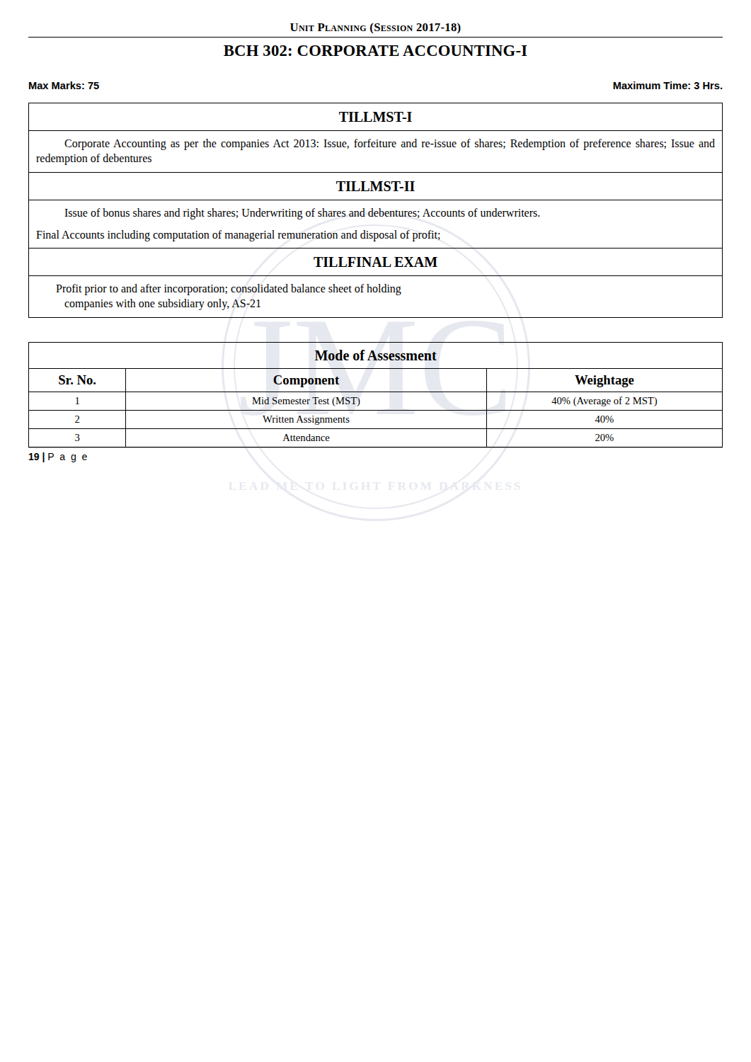JMC
LEAD ME TO LIGHT FROM DARKNESS
Unit Planning (Session 2017-18)
BCH 302: CORPORATE ACCOUNTING-I
Max Marks: 75 Maximum Time: 3 Hrs.
| TILLMST-I |
| Corporate Accounting as per the companies Act 2013: Issue, forfeiture and re-issue of shares; Redemption of preference shares; Issue and redemption of debentures |
| TILLMST-II |
| Issue of bonus shares and right shares; Underwriting of shares and debentures; Accounts of underwriters. Final Accounts including computation of managerial remuneration and disposal of profit; |
| TILLFINAL EXAM |
| Profit prior to and after incorporation; consolidated balance sheet of holding companies with one subsidiary only, AS-21 |
| Mode of Assessment |
| Sr. No. | Component | Weightage |
| 1 | Mid Semester Test (MST) | 40% (Average of 2 MST) |
| 2 | Written Assignments | 40% |
| 3 | Attendance | 20% |
19 | P a g e